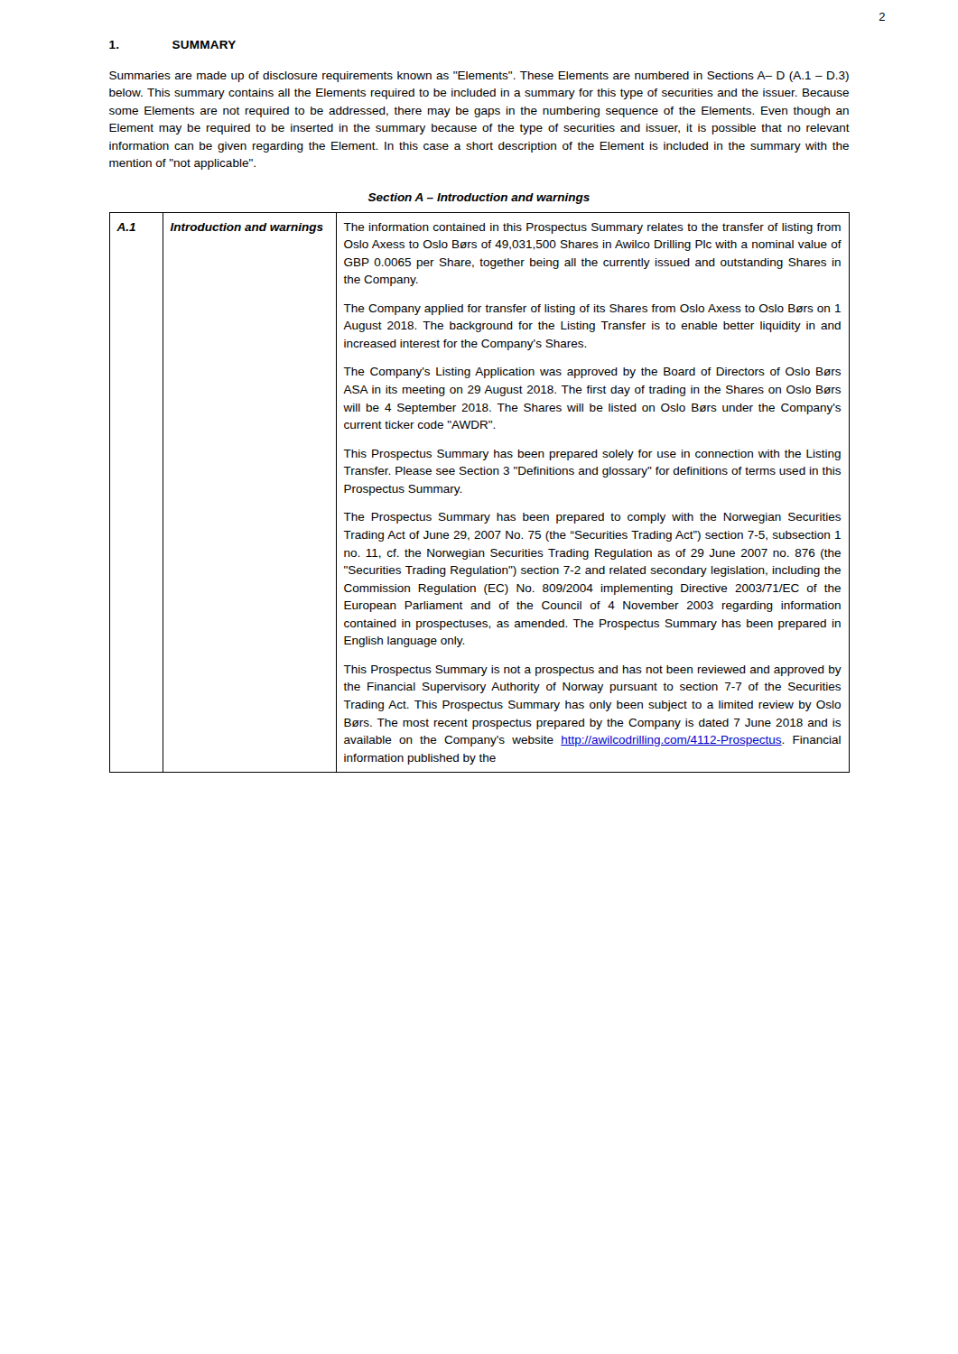2
1. SUMMARY
Summaries are made up of disclosure requirements known as "Elements". These Elements are numbered in Sections A– D (A.1 – D.3) below. This summary contains all the Elements required to be included in a summary for this type of securities and the issuer. Because some Elements are not required to be addressed, there may be gaps in the numbering sequence of the Elements. Even though an Element may be required to be inserted in the summary because of the type of securities and issuer, it is possible that no relevant information can be given regarding the Element. In this case a short description of the Element is included in the summary with the mention of "not applicable".
Section A – Introduction and warnings
| A.1 | Introduction and warnings | The information contained in this Prospectus Summary relates to the transfer of listing from Oslo Axess to Oslo Børs of 49,031,500 Shares in Awilco Drilling Plc with a nominal value of GBP 0.0065 per Share, together being all the currently issued and outstanding Shares in the Company. The Company applied for transfer of listing of its Shares from Oslo Axess to Oslo Børs on 1 August 2018. The background for the Listing Transfer is to enable better liquidity in and increased interest for the Company's Shares. The Company's Listing Application was approved by the Board of Directors of Oslo Børs ASA in its meeting on 29 August 2018. The first day of trading in the Shares on Oslo Børs will be 4 September 2018. The Shares will be listed on Oslo Børs under the Company's current ticker code "AWDR". This Prospectus Summary has been prepared solely for use in connection with the Listing Transfer. Please see Section 3 "Definitions and glossary" for definitions of terms used in this Prospectus Summary. The Prospectus Summary has been prepared to comply with the Norwegian Securities Trading Act of June 29, 2007 No. 75 (the “Securities Trading Act”) section 7-5, subsection 1 no. 11, cf. the Norwegian Securities Trading Regulation as of 29 June 2007 no. 876 (the "Securities Trading Regulation") section 7-2 and related secondary legislation, including the Commission Regulation (EC) No. 809/2004 implementing Directive 2003/71/EC of the European Parliament and of the Council of 4 November 2003 regarding information contained in prospectuses, as amended. The Prospectus Summary has been prepared in English language only. This Prospectus Summary is not a prospectus and has not been reviewed and approved by the Financial Supervisory Authority of Norway pursuant to section 7-7 of the Securities Trading Act. This Prospectus Summary has only been subject to a limited review by Oslo Børs. The most recent prospectus prepared by the Company is dated 7 June 2018 and is available on the Company's website http://awilcodrilling.com/4112-Prospectus . Financial information published by the |